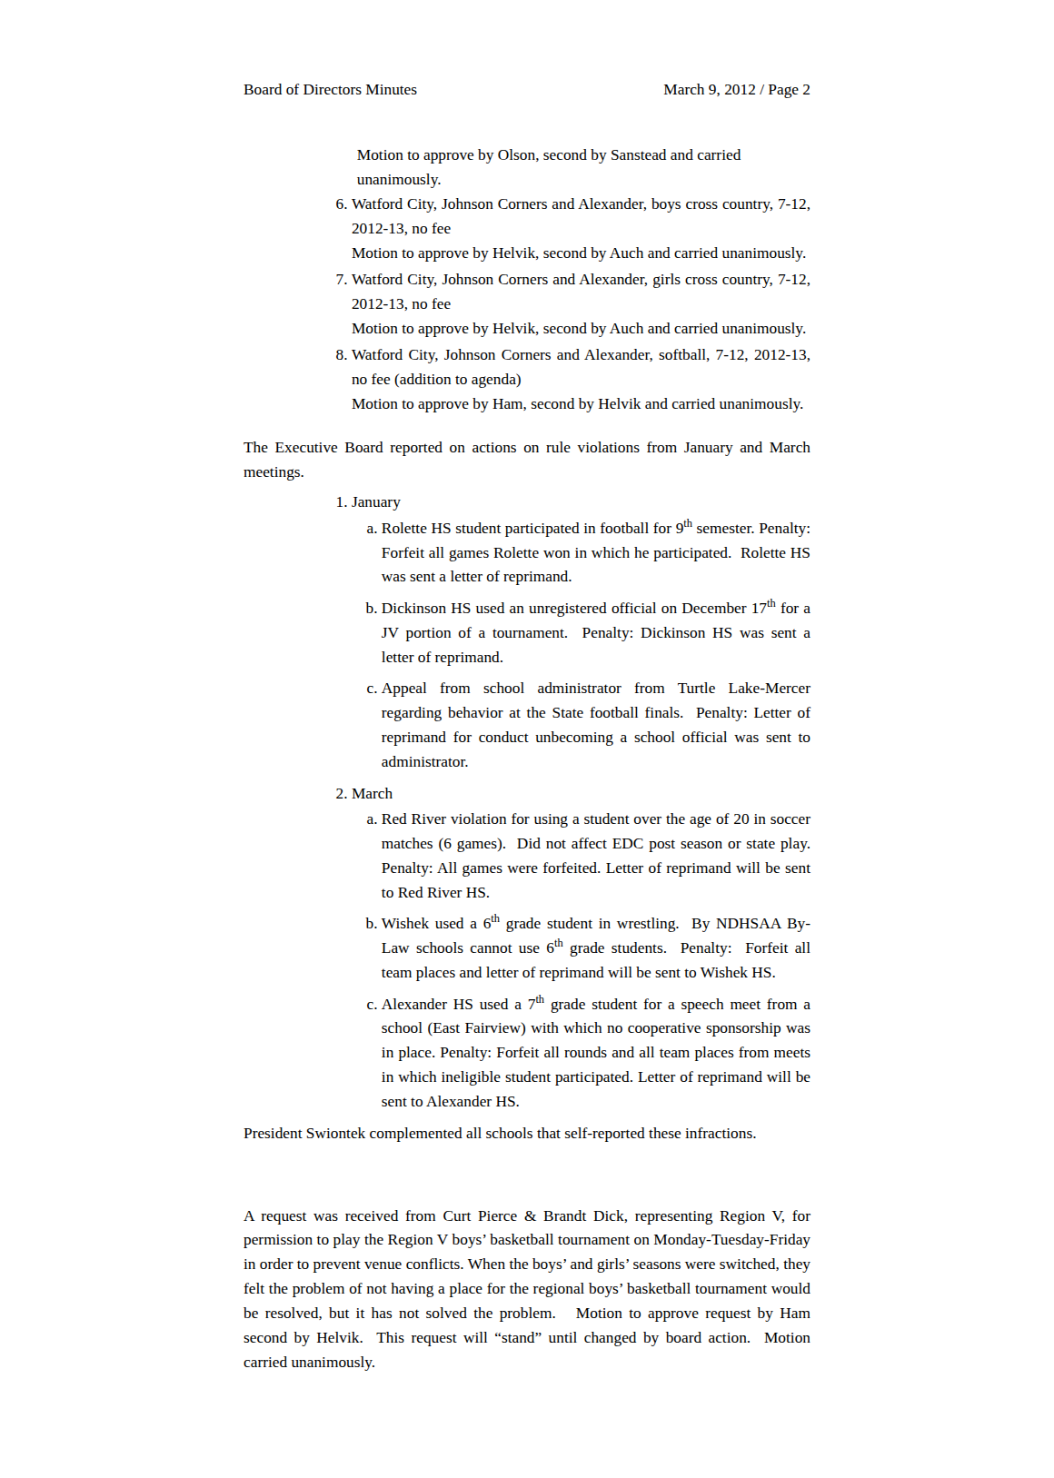Board of Directors Minutes
March 9, 2012 / Page 2
Motion to approve by Olson, second by Sanstead and carried unanimously.
Watford City, Johnson Corners and Alexander, boys cross country, 7-12, 2012-13, no fee Motion to approve by Helvik, second by Auch and carried unanimously.
Watford City, Johnson Corners and Alexander, girls cross country, 7-12, 2012-13, no fee Motion to approve by Helvik, second by Auch and carried unanimously.
Watford City, Johnson Corners and Alexander, softball, 7-12, 2012-13, no fee (addition to agenda) Motion to approve by Ham, second by Helvik and carried unanimously.
The Executive Board reported on actions on rule violations from January and March meetings.
January
Rolette HS student participated in football for 9th semester. Penalty: Forfeit all games Rolette won in which he participated. Rolette HS was sent a letter of reprimand.
Dickinson HS used an unregistered official on December 17th for a JV portion of a tournament. Penalty: Dickinson HS was sent a letter of reprimand.
Appeal from school administrator from Turtle Lake-Mercer regarding behavior at the State football finals. Penalty: Letter of reprimand for conduct unbecoming a school official was sent to administrator.
March
Red River violation for using a student over the age of 20 in soccer matches (6 games). Did not affect EDC post season or state play. Penalty: All games were forfeited. Letter of reprimand will be sent to Red River HS.
Wishek used a 6th grade student in wrestling. By NDHSAA By-Law schools cannot use 6th grade students. Penalty: Forfeit all team places and letter of reprimand will be sent to Wishek HS.
Alexander HS used a 7th grade student for a speech meet from a school (East Fairview) with which no cooperative sponsorship was in place. Penalty: Forfeit all rounds and all team places from meets in which ineligible student participated. Letter of reprimand will be sent to Alexander HS.
President Swiontek complemented all schools that self-reported these infractions.
A request was received from Curt Pierce & Brandt Dick, representing Region V, for permission to play the Region V boys’ basketball tournament on Monday-Tuesday-Friday in order to prevent venue conflicts. When the boys’ and girls’ seasons were switched, they felt the problem of not having a place for the regional boys’ basketball tournament would be resolved, but it has not solved the problem. Motion to approve request by Ham second by Helvik. This request will “stand” until changed by board action. Motion carried unanimously.